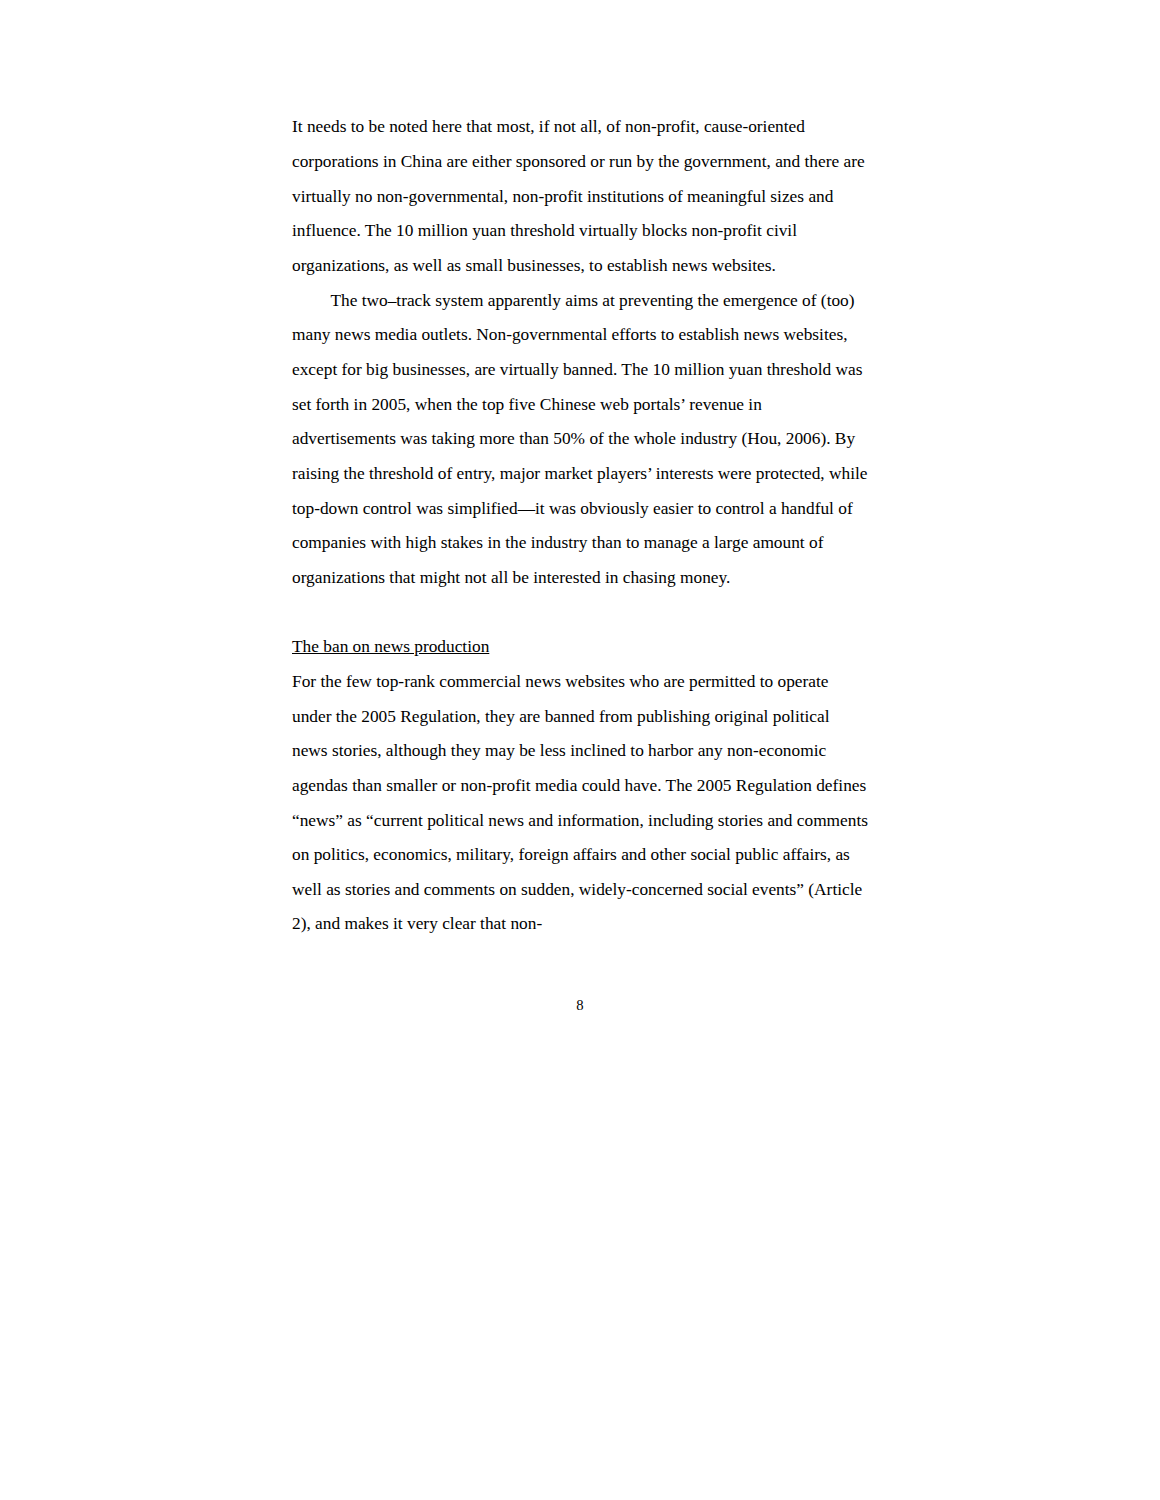It needs to be noted here that most, if not all, of non-profit, cause-oriented corporations in China are either sponsored or run by the government, and there are virtually no non-governmental, non-profit institutions of meaningful sizes and influence. The 10 million yuan threshold virtually blocks non-profit civil organizations, as well as small businesses, to establish news websites.
The two–track system apparently aims at preventing the emergence of (too) many news media outlets. Non-governmental efforts to establish news websites, except for big businesses, are virtually banned. The 10 million yuan threshold was set forth in 2005, when the top five Chinese web portals’ revenue in advertisements was taking more than 50% of the whole industry (Hou, 2006). By raising the threshold of entry, major market players’ interests were protected, while top-down control was simplified—it was obviously easier to control a handful of companies with high stakes in the industry than to manage a large amount of organizations that might not all be interested in chasing money.
The ban on news production
For the few top-rank commercial news websites who are permitted to operate under the 2005 Regulation, they are banned from publishing original political news stories, although they may be less inclined to harbor any non-economic agendas than smaller or non-profit media could have. The 2005 Regulation defines “news” as “current political news and information, including stories and comments on politics, economics, military, foreign affairs and other social public affairs, as well as stories and comments on sudden, widely-concerned social events” (Article 2), and makes it very clear that non-
8